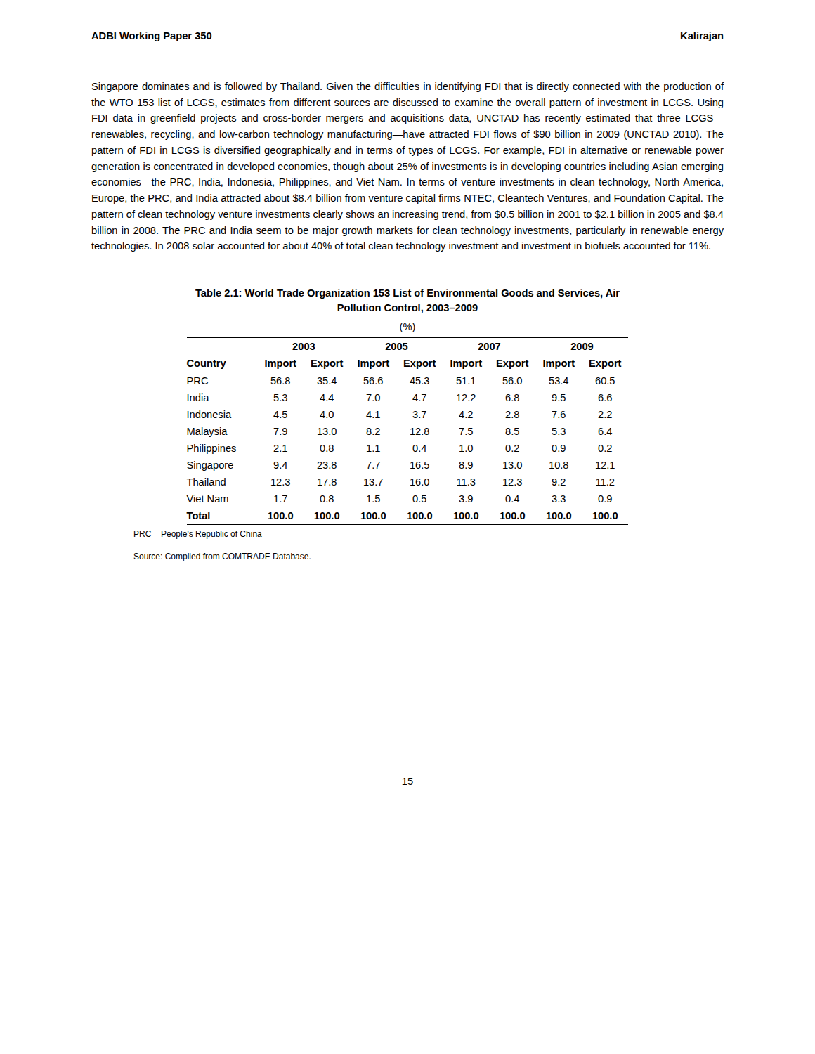ADBI Working Paper 350 Kalirajan
Singapore dominates and is followed by Thailand. Given the difficulties in identifying FDI that is directly connected with the production of the WTO 153 list of LCGS, estimates from different sources are discussed to examine the overall pattern of investment in LCGS. Using FDI data in greenfield projects and cross-border mergers and acquisitions data, UNCTAD has recently estimated that three LCGS—renewables, recycling, and low-carbon technology manufacturing—have attracted FDI flows of $90 billion in 2009 (UNCTAD 2010). The pattern of FDI in LCGS is diversified geographically and in terms of types of LCGS. For example, FDI in alternative or renewable power generation is concentrated in developed economies, though about 25% of investments is in developing countries including Asian emerging economies—the PRC, India, Indonesia, Philippines, and Viet Nam. In terms of venture investments in clean technology, North America, Europe, the PRC, and India attracted about $8.4 billion from venture capital firms NTEC, Cleantech Ventures, and Foundation Capital. The pattern of clean technology venture investments clearly shows an increasing trend, from $0.5 billion in 2001 to $2.1 billion in 2005 and $8.4 billion in 2008. The PRC and India seem to be major growth markets for clean technology investments, particularly in renewable energy technologies. In 2008 solar accounted for about 40% of total clean technology investment and investment in biofuels accounted for 11%.
Table 2.1: World Trade Organization 153 List of Environmental Goods and Services, Air
Pollution Control, 2003–2009
(%)
| | 2003 | 2005 | 2007 | 2009 |
| --- | --- | --- | --- | --- |
| Country | Import | Export | Import | Export | Import | Export | Import | Export |
| PRC | 56.8 | 35.4 | 56.6 | 45.3 | 51.1 | 56.0 | 53.4 | 60.5 |
| India | 5.3 | 4.4 | 7.0 | 4.7 | 12.2 | 6.8 | 9.5 | 6.6 |
| Indonesia | 4.5 | 4.0 | 4.1 | 3.7 | 4.2 | 2.8 | 7.6 | 2.2 |
| Malaysia | 7.9 | 13.0 | 8.2 | 12.8 | 7.5 | 8.5 | 5.3 | 6.4 |
| Philippines | 2.1 | 0.8 | 1.1 | 0.4 | 1.0 | 0.2 | 0.9 | 0.2 |
| Singapore | 9.4 | 23.8 | 7.7 | 16.5 | 8.9 | 13.0 | 10.8 | 12.1 |
| Thailand | 12.3 | 17.8 | 13.7 | 16.0 | 11.3 | 12.3 | 9.2 | 11.2 |
| Viet Nam | 1.7 | 0.8 | 1.5 | 0.5 | 3.9 | 0.4 | 3.3 | 0.9 |
| Total | 100.0 | 100.0 | 100.0 | 100.0 | 100.0 | 100.0 | 100.0 | 100.0 |
PRC = People's Republic of China
Source: Compiled from COMTRADE Database.
15